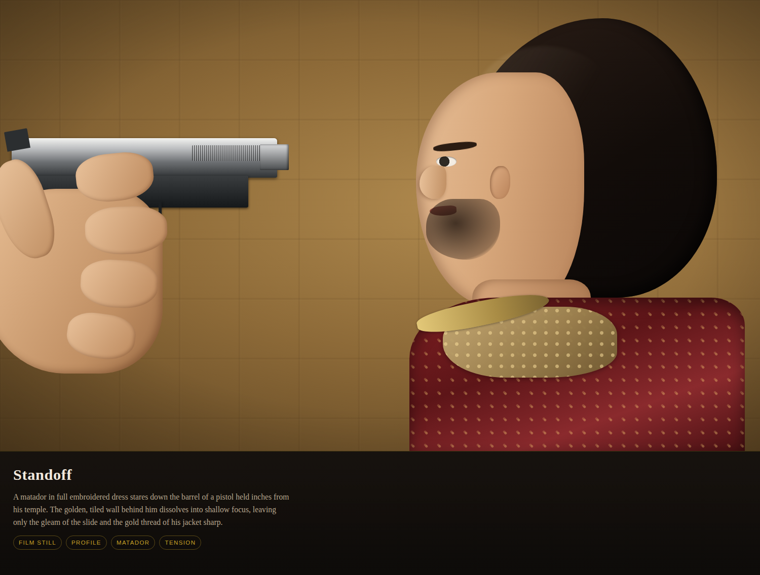Standoff
A matador in full embroidered dress stares down the barrel of a pistol held inches from his temple. The golden, tiled wall behind him dissolves into shallow focus, leaving only the gleam of the slide and the gold thread of his jacket sharp.
Film Still
Profile
Matador
Tension
Description: Close profile of a dark-haired, bearded man on the right of the frame. A hand enters from the left holding a chrome semi-automatic pistol level with his head.